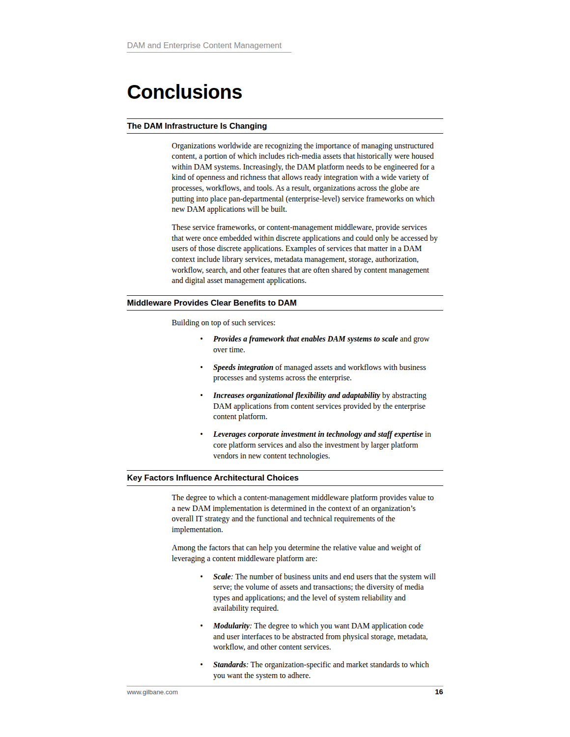DAM and Enterprise Content Management
Conclusions
The DAM Infrastructure Is Changing
Organizations worldwide are recognizing the importance of managing unstructured content, a portion of which includes rich-media assets that historically were housed within DAM systems. Increasingly, the DAM platform needs to be engineered for a kind of openness and richness that allows ready integration with a wide variety of processes, workflows, and tools. As a result, organizations across the globe are putting into place pan-departmental (enterprise-level) service frameworks on which new DAM applications will be built.
These service frameworks, or content-management middleware, provide services that were once embedded within discrete applications and could only be accessed by users of those discrete applications. Examples of services that matter in a DAM context include library services, metadata management, storage, authorization, workflow, search, and other features that are often shared by content management and digital asset management applications.
Middleware Provides Clear Benefits to DAM
Building on top of such services:
Provides a framework that enables DAM systems to scale and grow over time.
Speeds integration of managed assets and workflows with business processes and systems across the enterprise.
Increases organizational flexibility and adaptability by abstracting DAM applications from content services provided by the enterprise content platform.
Leverages corporate investment in technology and staff expertise in core platform services and also the investment by larger platform vendors in new content technologies.
Key Factors Influence Architectural Choices
The degree to which a content-management middleware platform provides value to a new DAM implementation is determined in the context of an organization’s overall IT strategy and the functional and technical requirements of the implementation.
Among the factors that can help you determine the relative value and weight of leveraging a content middleware platform are:
Scale: The number of business units and end users that the system will serve; the volume of assets and transactions; the diversity of media types and applications; and the level of system reliability and availability required.
Modularity: The degree to which you want DAM application code and user interfaces to be abstracted from physical storage, metadata, workflow, and other content services.
Standards: The organization-specific and market standards to which you want the system to adhere.
www.gilbane.com 16